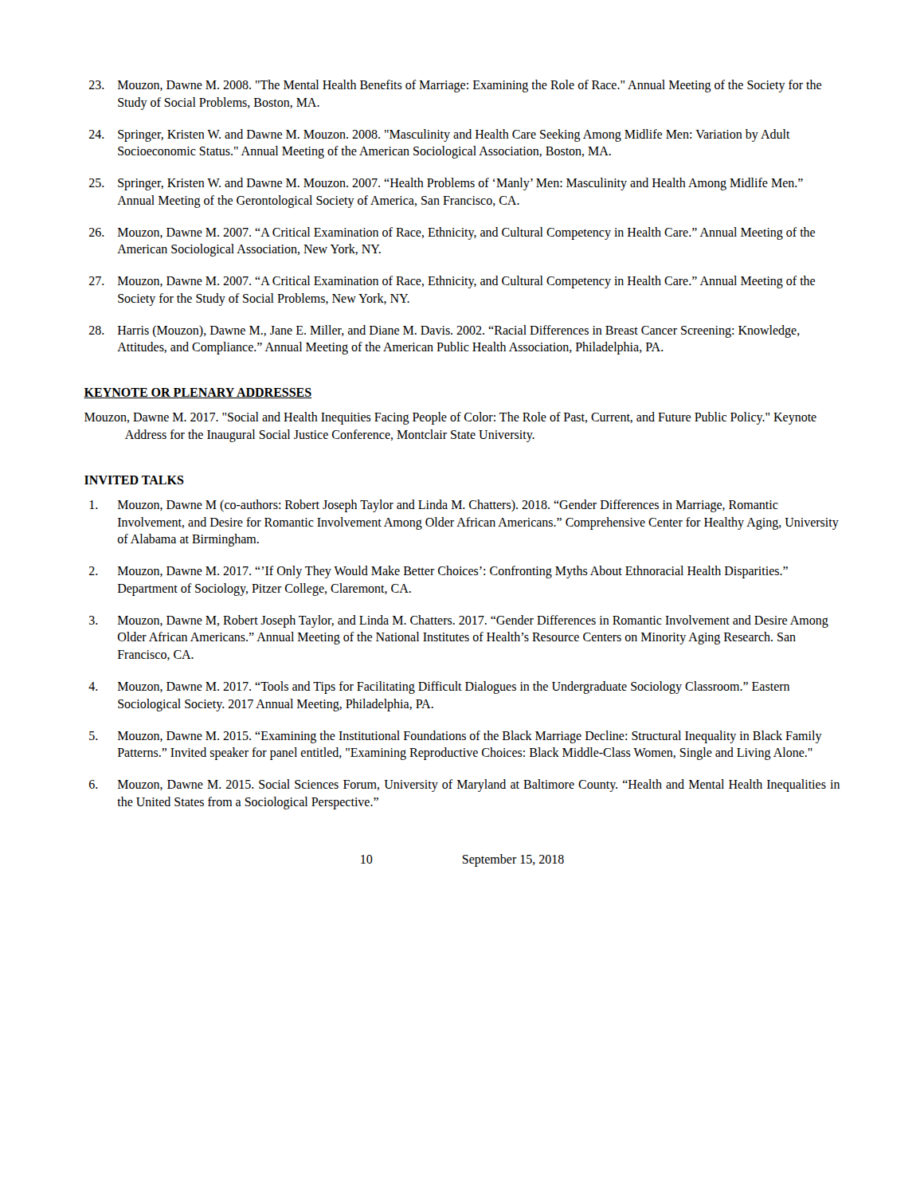Mouzon, Dawne M. 2008. "The Mental Health Benefits of Marriage: Examining the Role of Race." Annual Meeting of the Society for the Study of Social Problems, Boston, MA.
Springer, Kristen W. and Dawne M. Mouzon. 2008. "Masculinity and Health Care Seeking Among Midlife Men: Variation by Adult Socioeconomic Status." Annual Meeting of the American Sociological Association, Boston, MA.
Springer, Kristen W. and Dawne M. Mouzon. 2007. “Health Problems of ‘Manly’ Men: Masculinity and Health Among Midlife Men.” Annual Meeting of the Gerontological Society of America, San Francisco, CA.
Mouzon, Dawne M. 2007. “A Critical Examination of Race, Ethnicity, and Cultural Competency in Health Care.” Annual Meeting of the American Sociological Association, New York, NY.
Mouzon, Dawne M. 2007. “A Critical Examination of Race, Ethnicity, and Cultural Competency in Health Care.” Annual Meeting of the Society for the Study of Social Problems, New York, NY.
Harris (Mouzon), Dawne M., Jane E. Miller, and Diane M. Davis. 2002. “Racial Differences in Breast Cancer Screening: Knowledge, Attitudes, and Compliance.” Annual Meeting of the American Public Health Association, Philadelphia, PA.
Keynote or Plenary Addresses
Mouzon, Dawne M. 2017. "Social and Health Inequities Facing People of Color: The Role of Past, Current, and Future Public Policy." Keynote Address for the Inaugural Social Justice Conference, Montclair State University.
Invited Talks
Mouzon, Dawne M (co-authors: Robert Joseph Taylor and Linda M. Chatters). 2018. “Gender Differences in Marriage, Romantic Involvement, and Desire for Romantic Involvement Among Older African Americans.” Comprehensive Center for Healthy Aging, University of Alabama at Birmingham.
Mouzon, Dawne M. 2017. “’If Only They Would Make Better Choices’: Confronting Myths About Ethnoracial Health Disparities.” Department of Sociology, Pitzer College, Claremont, CA.
Mouzon, Dawne M, Robert Joseph Taylor, and Linda M. Chatters. 2017. “Gender Differences in Romantic Involvement and Desire Among Older African Americans.” Annual Meeting of the National Institutes of Health’s Resource Centers on Minority Aging Research. San Francisco, CA.
Mouzon, Dawne M. 2017. “Tools and Tips for Facilitating Difficult Dialogues in the Undergraduate Sociology Classroom.” Eastern Sociological Society. 2017 Annual Meeting, Philadelphia, PA.
Mouzon, Dawne M. 2015. “Examining the Institutional Foundations of the Black Marriage Decline: Structural Inequality in Black Family Patterns.” Invited speaker for panel entitled, "Examining Reproductive Choices: Black Middle-Class Women, Single and Living Alone."
Mouzon, Dawne M. 2015. Social Sciences Forum, University of Maryland at Baltimore County. “Health and Mental Health Inequalities in the United States from a Sociological Perspective.”
10 September 15, 2018